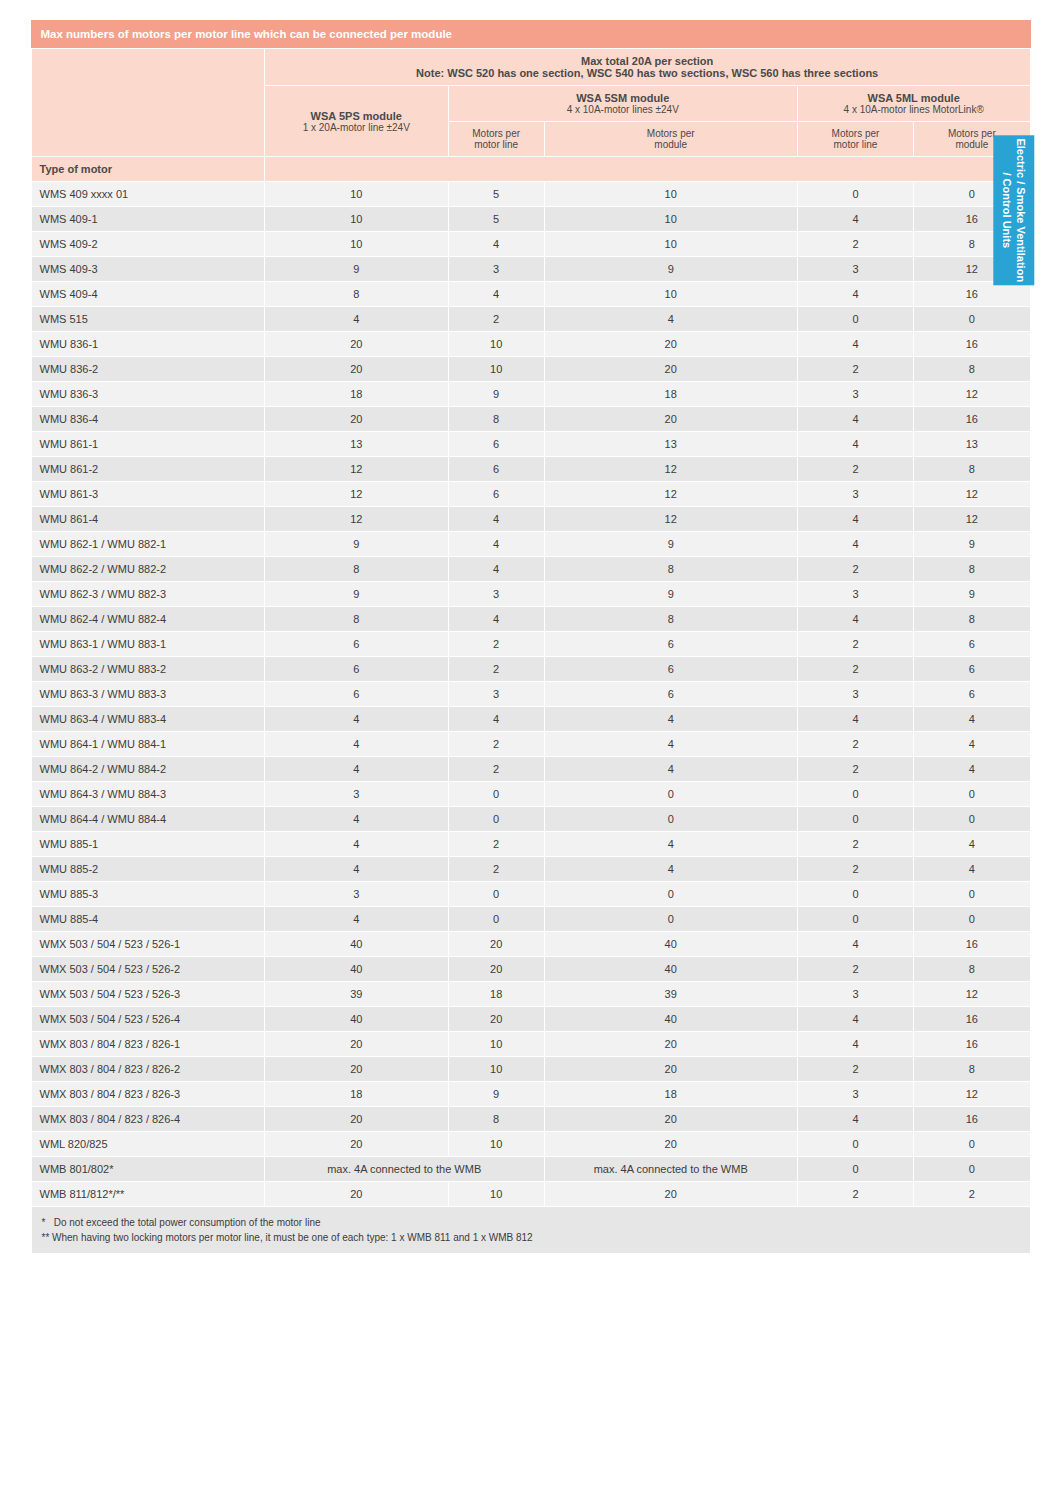Electric / Smoke Ventilation
/ Control Units
Max numbers of motors per motor line which can be connected per module
| | Max total 20A per section Note: WSC 520 has one section, WSC 540 has two sections, WSC 560 has three sections |
| --- | --- |
| WSA 5PS module 1 x 20A-motor line ±24V | WSA 5SM module 4 x 10A-motor lines ±24V | WSA 5ML module 4 x 10A-motor lines MotorLink® |
| Motors per motor line | Motors per module | Motors per motor line | Motors per module |
| Type of motor | |
| WMS 409 xxxx 01 | 10 | 5 | 10 | 0 | 0 |
| WMS 409-1 | 10 | 5 | 10 | 4 | 16 |
| WMS 409-2 | 10 | 4 | 10 | 2 | 8 |
| WMS 409-3 | 9 | 3 | 9 | 3 | 12 |
| WMS 409-4 | 8 | 4 | 10 | 4 | 16 |
| WMS 515 | 4 | 2 | 4 | 0 | 0 |
| WMU 836-1 | 20 | 10 | 20 | 4 | 16 |
| WMU 836-2 | 20 | 10 | 20 | 2 | 8 |
| WMU 836-3 | 18 | 9 | 18 | 3 | 12 |
| WMU 836-4 | 20 | 8 | 20 | 4 | 16 |
| WMU 861-1 | 13 | 6 | 13 | 4 | 13 |
| WMU 861-2 | 12 | 6 | 12 | 2 | 8 |
| WMU 861-3 | 12 | 6 | 12 | 3 | 12 |
| WMU 861-4 | 12 | 4 | 12 | 4 | 12 |
| WMU 862-1 / WMU 882-1 | 9 | 4 | 9 | 4 | 9 |
| WMU 862-2 / WMU 882-2 | 8 | 4 | 8 | 2 | 8 |
| WMU 862-3 / WMU 882-3 | 9 | 3 | 9 | 3 | 9 |
| WMU 862-4 / WMU 882-4 | 8 | 4 | 8 | 4 | 8 |
| WMU 863-1 / WMU 883-1 | 6 | 2 | 6 | 2 | 6 |
| WMU 863-2 / WMU 883-2 | 6 | 2 | 6 | 2 | 6 |
| WMU 863-3 / WMU 883-3 | 6 | 3 | 6 | 3 | 6 |
| WMU 863-4 / WMU 883-4 | 4 | 4 | 4 | 4 | 4 |
| WMU 864-1 / WMU 884-1 | 4 | 2 | 4 | 2 | 4 |
| WMU 864-2 / WMU 884-2 | 4 | 2 | 4 | 2 | 4 |
| WMU 864-3 / WMU 884-3 | 3 | 0 | 0 | 0 | 0 |
| WMU 864-4 / WMU 884-4 | 4 | 0 | 0 | 0 | 0 |
| WMU 885-1 | 4 | 2 | 4 | 2 | 4 |
| WMU 885-2 | 4 | 2 | 4 | 2 | 4 |
| WMU 885-3 | 3 | 0 | 0 | 0 | 0 |
| WMU 885-4 | 4 | 0 | 0 | 0 | 0 |
| WMX 503 / 504 / 523 / 526-1 | 40 | 20 | 40 | 4 | 16 |
| WMX 503 / 504 / 523 / 526-2 | 40 | 20 | 40 | 2 | 8 |
| WMX 503 / 504 / 523 / 526-3 | 39 | 18 | 39 | 3 | 12 |
| WMX 503 / 504 / 523 / 526-4 | 40 | 20 | 40 | 4 | 16 |
| WMX 803 / 804 / 823 / 826-1 | 20 | 10 | 20 | 4 | 16 |
| WMX 803 / 804 / 823 / 826-2 | 20 | 10 | 20 | 2 | 8 |
| WMX 803 / 804 / 823 / 826-3 | 18 | 9 | 18 | 3 | 12 |
| WMX 803 / 804 / 823 / 826-4 | 20 | 8 | 20 | 4 | 16 |
| WML 820/825 | 20 | 10 | 20 | 0 | 0 |
| WMB 801/802* | max. 4A connected to the WMB | max. 4A connected to the WMB | 0 | 0 |
| WMB 811/812*/** | 20 | 10 | 20 | 2 | 2 |
| * Do not exceed the total power consumption of the motor line ** When having two locking motors per motor line, it must be one of each type: 1 x WMB 811 and 1 x WMB 812 |